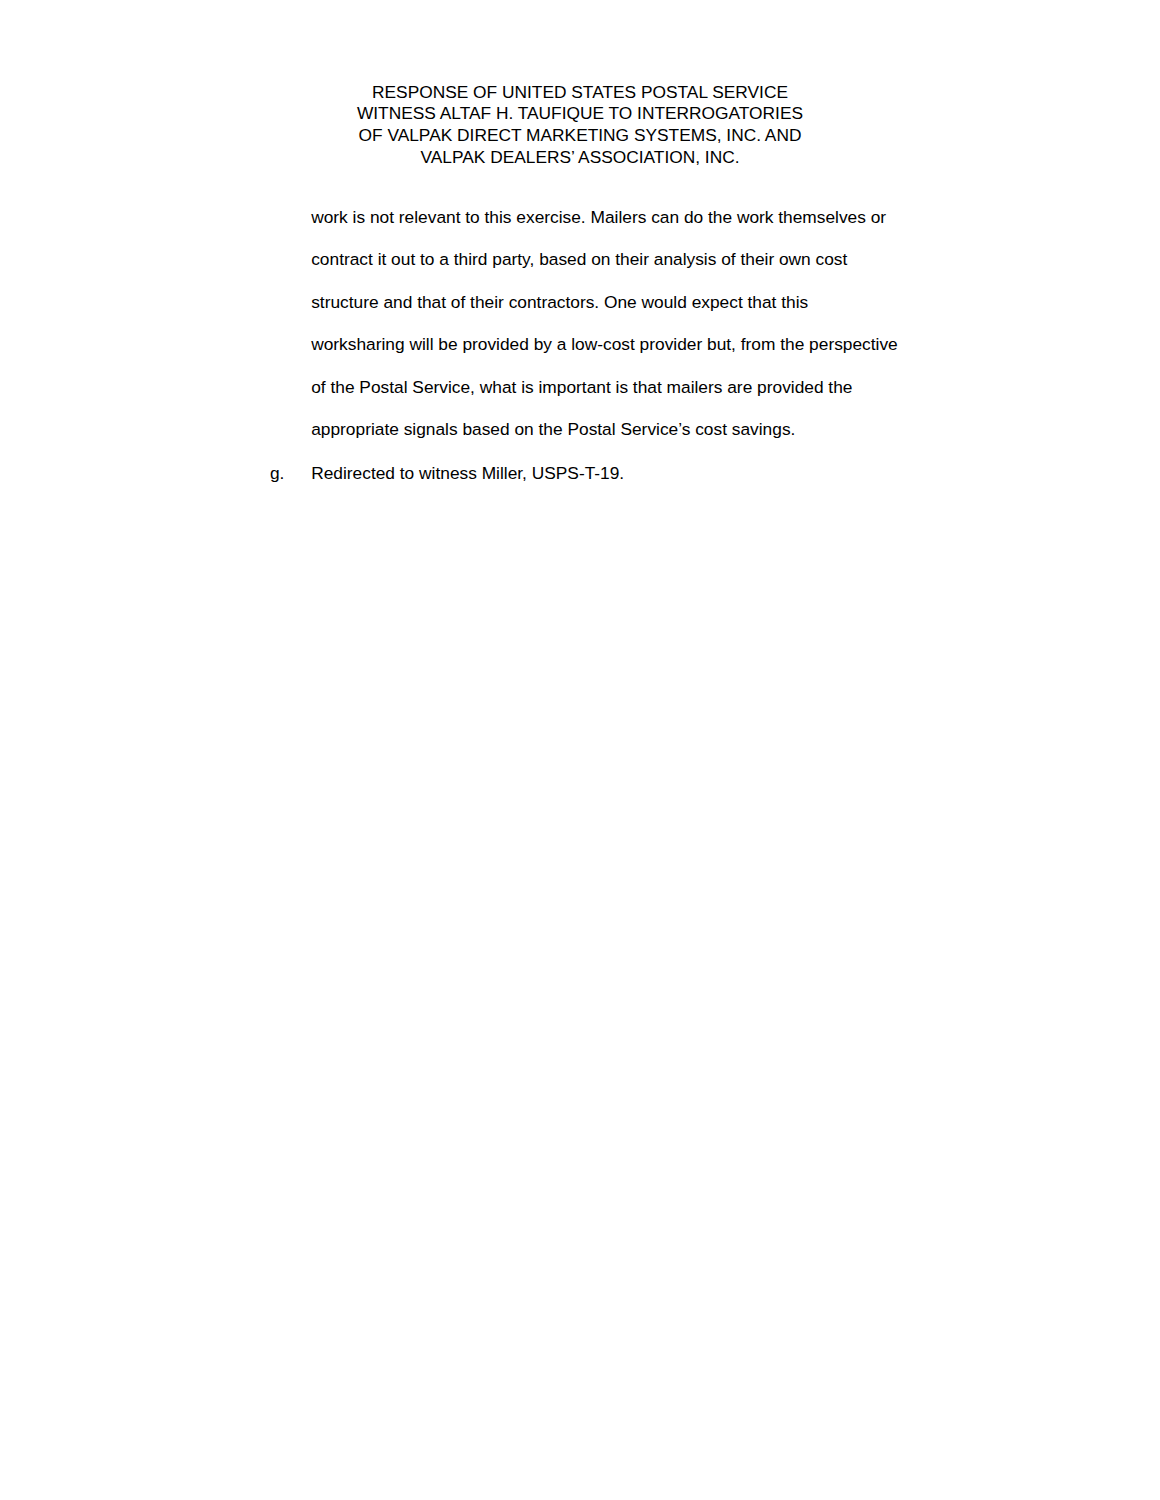RESPONSE OF UNITED STATES POSTAL SERVICE
WITNESS ALTAF H. TAUFIQUE TO INTERROGATORIES
OF VALPAK DIRECT MARKETING SYSTEMS, INC. AND
VALPAK DEALERS’ ASSOCIATION, INC.
work is not relevant to this exercise. Mailers can do the work themselves or contract it out to a third party, based on their analysis of their own cost structure and that of their contractors. One would expect that this worksharing will be provided by a low-cost provider but, from the perspective of the Postal Service, what is important is that mailers are provided the appropriate signals based on the Postal Service’s cost savings.
g. Redirected to witness Miller, USPS-T-19.